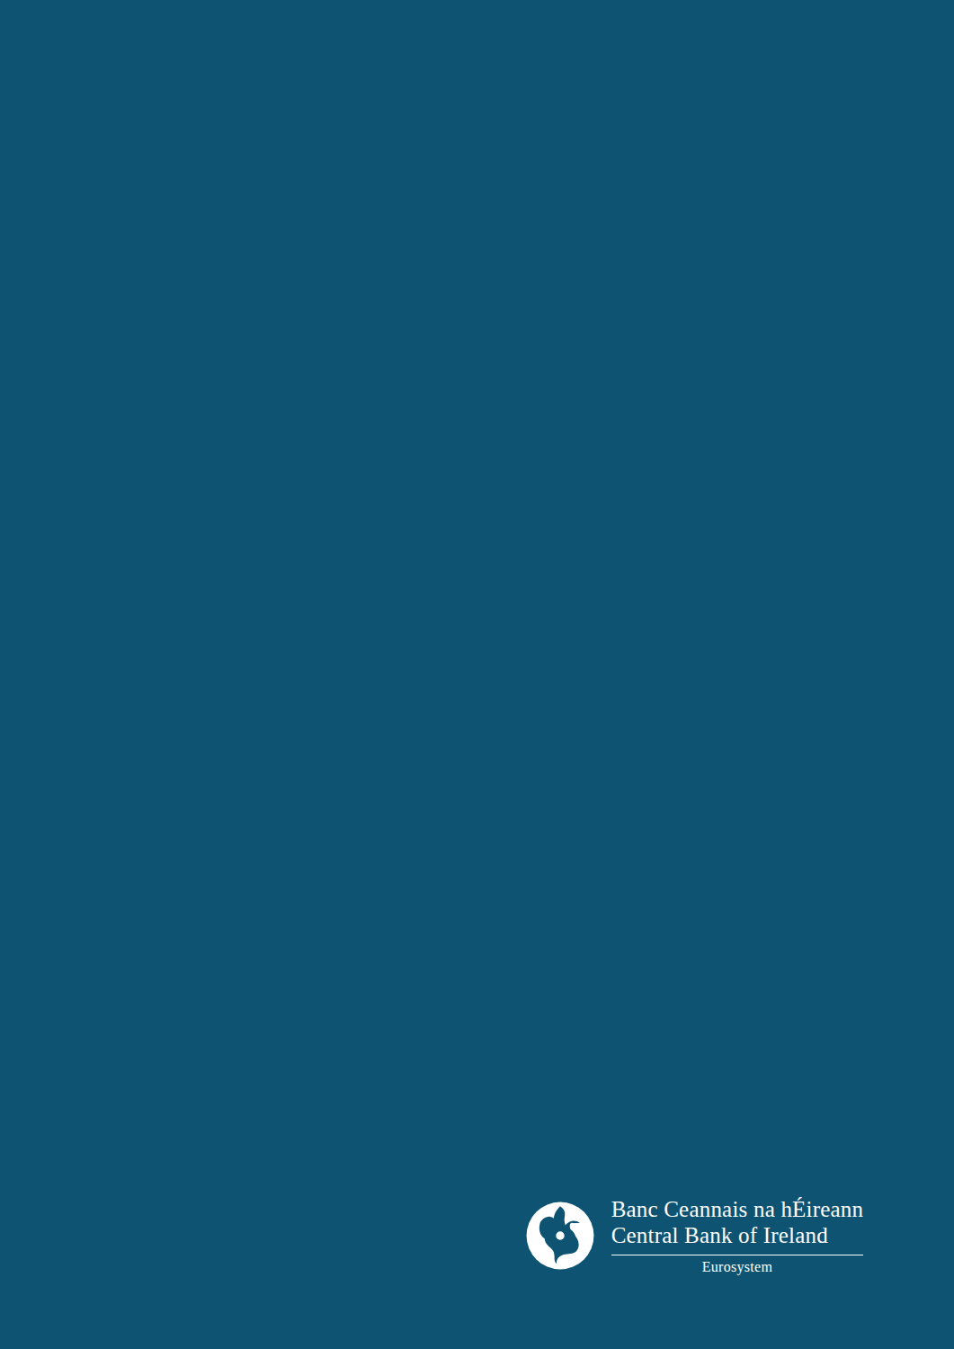Banc Ceannais na hÉireann
Central Bank of Ireland
Eurosystem